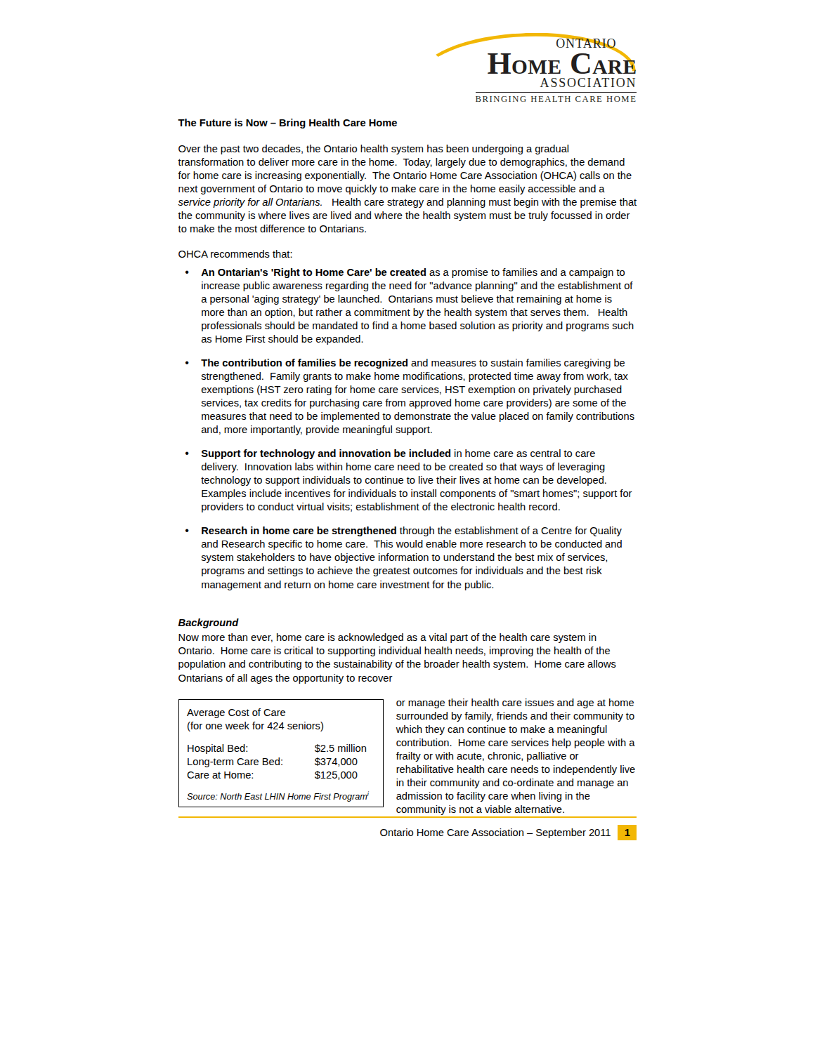ONTARIO
HOME CARE
ASSOCIATION
BRINGING HEALTH CARE HOME
The Future is Now – Bring Health Care Home
Over the past two decades, the Ontario health system has been undergoing a gradual transformation to deliver more care in the home. Today, largely due to demographics, the demand for home care is increasing exponentially. The Ontario Home Care Association (OHCA) calls on the next government of Ontario to move quickly to make care in the home easily accessible and a service priority for all Ontarians. Health care strategy and planning must begin with the premise that the community is where lives are lived and where the health system must be truly focussed in order to make the most difference to Ontarians.
OHCA recommends that:
An Ontarian's 'Right to Home Care' be created as a promise to families and a campaign to increase public awareness regarding the need for "advance planning" and the establishment of a personal 'aging strategy' be launched. Ontarians must believe that remaining at home is more than an option, but rather a commitment by the health system that serves them. Health professionals should be mandated to find a home based solution as priority and programs such as Home First should be expanded.
The contribution of families be recognized and measures to sustain families caregiving be strengthened. Family grants to make home modifications, protected time away from work, tax exemptions (HST zero rating for home care services, HST exemption on privately purchased services, tax credits for purchasing care from approved home care providers) are some of the measures that need to be implemented to demonstrate the value placed on family contributions and, more importantly, provide meaningful support.
Support for technology and innovation be included in home care as central to care delivery. Innovation labs within home care need to be created so that ways of leveraging technology to support individuals to continue to live their lives at home can be developed. Examples include incentives for individuals to install components of "smart homes"; support for providers to conduct virtual visits; establishment of the electronic health record.
Research in home care be strengthened through the establishment of a Centre for Quality and Research specific to home care. This would enable more research to be conducted and system stakeholders to have objective information to understand the best mix of services, programs and settings to achieve the greatest outcomes for individuals and the best risk management and return on home care investment for the public.
Background
Now more than ever, home care is acknowledged as a vital part of the health care system in Ontario. Home care is critical to supporting individual health needs, improving the health of the population and contributing to the sustainability of the broader health system. Home care allows Ontarians of all ages the opportunity to recover
Average Cost of Care
(for one week for 424 seniors)
| Hospital Bed: | $2.5 million |
| Long-term Care Bed: | $374,000 |
| Care at Home: | $125,000 |
Source: North East LHIN Home First Programi
or manage their health care issues and age at home surrounded by family, friends and their community to which they can continue to make a meaningful contribution. Home care services help people with a frailty or with acute, chronic, palliative or rehabilitative health care needs to independently live in their community and co-ordinate and manage an admission to facility care when living in the community is not a viable alternative.
Ontario Home Care Association – September 2011 1